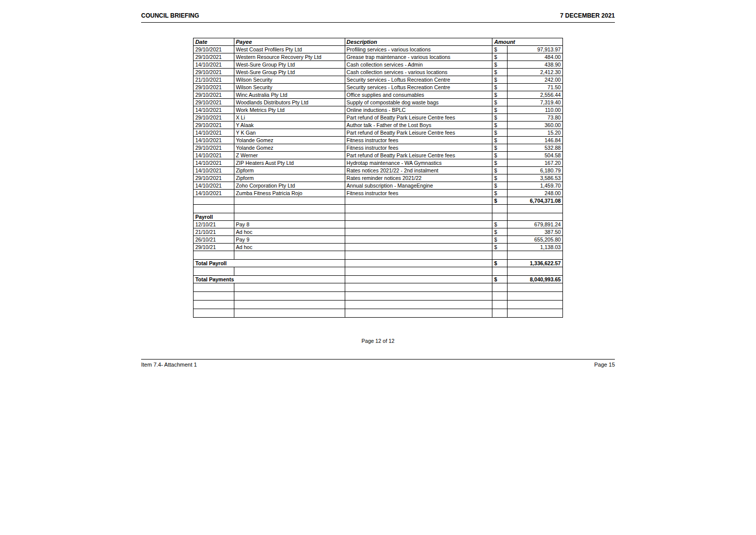COUNCIL BRIEFING
7 DECEMBER 2021
| Date | Payee | Description | Amount |
| --- | --- | --- | --- |
| 29/10/2021 | West Coast Profilers Pty Ltd | Profiling services - various locations | $ | 97,913.97 |
| 29/10/2021 | Western Resource Recovery Pty Ltd | Grease trap maintenance - various locations | $ | 484.00 |
| 14/10/2021 | West-Sure Group Pty Ltd | Cash collection services - Admin | $ | 438.90 |
| 29/10/2021 | West-Sure Group Pty Ltd | Cash collection services - various locations | $ | 2,412.30 |
| 21/10/2021 | Wilson Security | Security services - Loftus Recreation Centre | $ | 242.00 |
| 29/10/2021 | Wilson Security | Security services - Loftus Recreation Centre | $ | 71.50 |
| 29/10/2021 | Winc Australia Pty Ltd | Office supplies and consumables | $ | 2,556.44 |
| 29/10/2021 | Woodlands Distributors Pty Ltd | Supply of compostable dog waste bags | $ | 7,319.40 |
| 14/10/2021 | Work Metrics Pty Ltd | Online inductions - BPLC | $ | 110.00 |
| 29/10/2021 | X Li | Part refund of Beatty Park Leisure Centre fees | $ | 73.80 |
| 29/10/2021 | Y Alaak | Author talk - Father of the Lost Boys | $ | 360.00 |
| 14/10/2021 | Y K Gan | Part refund of Beatty Park Leisure Centre fees | $ | 15.20 |
| 14/10/2021 | Yolande Gomez | Fitness instructor fees | $ | 146.84 |
| 29/10/2021 | Yolande Gomez | Fitness instructor fees | $ | 532.88 |
| 14/10/2021 | Z Werner | Part refund of Beatty Park Leisure Centre fees | $ | 504.58 |
| 14/10/2021 | ZIP Heaters Aust Pty Ltd | Hydrotap maintenance - WA Gymnastics | $ | 167.20 |
| 14/10/2021 | Zipform | Rates notices 2021/22 - 2nd instalment | $ | 6,180.79 |
| 29/10/2021 | Zipform | Rates reminder notices 2021/22 | $ | 3,586.53 |
| 14/10/2021 | Zoho Corporation Pty Ltd | Annual subscription - ManageEngine | $ | 1,459.70 |
| 14/10/2021 | Zumba Fitness Patricia Rojo | Fitness instructor fees | $ | 248.00 |
| | | | $ | 6,704,371.08 |
| Payroll | | | | |
| 12/10/21 | Pay 8 | | $ | 679,891.24 |
| 21/10/21 | Ad hoc | | $ | 387.50 |
| 26/10/21 | Pay 9 | | $ | 655,205.80 |
| 29/10/21 | Ad hoc | | $ | 1,138.03 |
| Total Payroll | | $ | 1,336,622.57 |
| Total Payments | | $ | 8,040,993.65 |
Page 12 of 12
Item 7.4- Attachment 1
Page 15